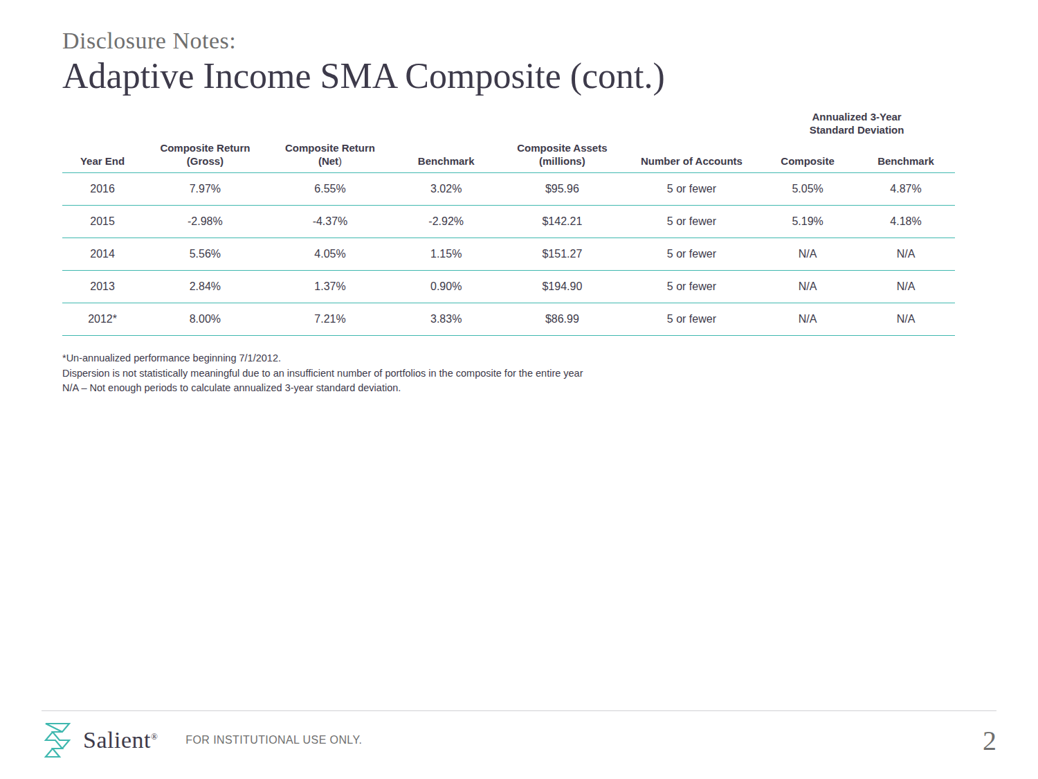Disclosure Notes:
Adaptive Income SMA Composite (cont.)
| | Annualized 3-Year Standard Deviation |
| --- | --- |
| Year End | Composite Return (Gross) | Composite Return (Net ) | Benchmark | Composite Assets (millions) | Number of Accounts | Composite | Benchmark |
| 2016 | 7.97% | 6.55% | 3.02% | $95.96 | 5 or fewer | 5.05% | 4.87% |
| 2015 | -2.98% | -4.37% | -2.92% | $142.21 | 5 or fewer | 5.19% | 4.18% |
| 2014 | 5.56% | 4.05% | 1.15% | $151.27 | 5 or fewer | N/A | N/A |
| 2013 | 2.84% | 1.37% | 0.90% | $194.90 | 5 or fewer | N/A | N/A |
| 2012* | 8.00% | 7.21% | 3.83% | $86.99 | 5 or fewer | N/A | N/A |
*Un-annualized performance beginning 7/1/2012.
Dispersion is not statistically meaningful due to an insufficient number of portfolios in the composite for the entire year
N/A – Not enough periods to calculate annualized 3-year standard deviation.
Salient®
FOR INSTITUTIONAL USE ONLY.
2